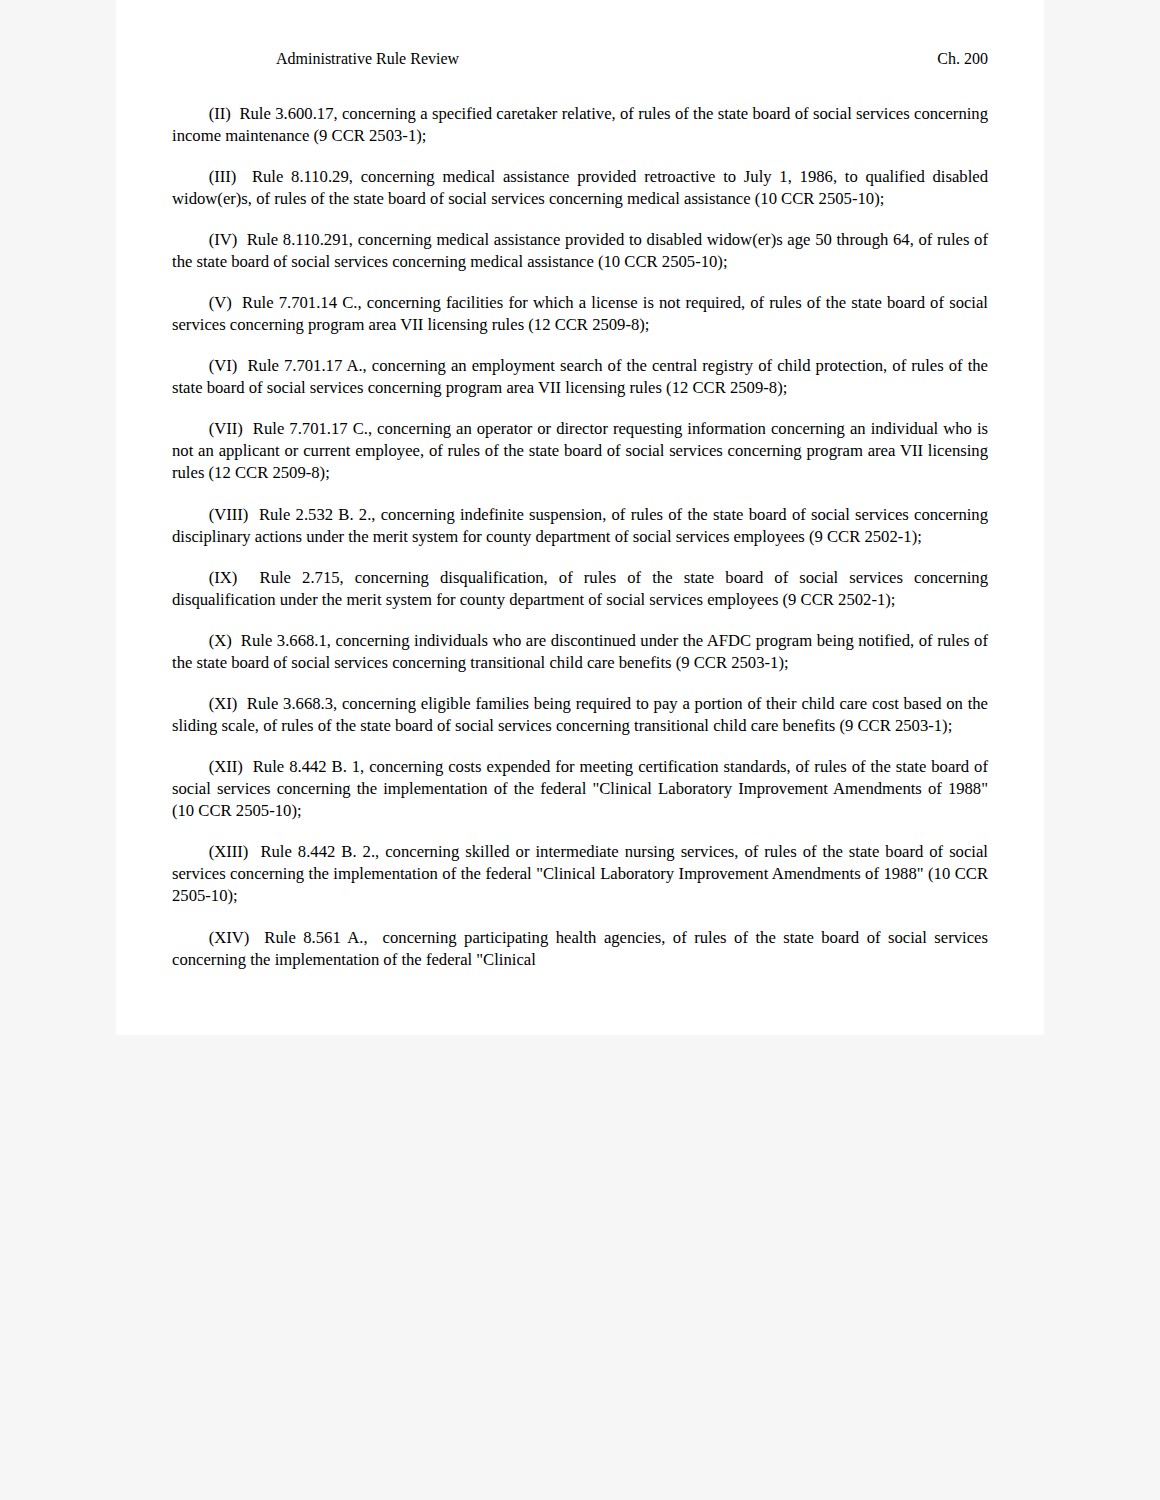Administrative Rule Review Ch. 200
(II) Rule 3.600.17, concerning a specified caretaker relative, of rules of the state board of social services concerning income maintenance (9 CCR 2503-1);
(III) Rule 8.110.29, concerning medical assistance provided retroactive to July 1, 1986, to qualified disabled widow(er)s, of rules of the state board of social services concerning medical assistance (10 CCR 2505-10);
(IV) Rule 8.110.291, concerning medical assistance provided to disabled widow(er)s age 50 through 64, of rules of the state board of social services concerning medical assistance (10 CCR 2505-10);
(V) Rule 7.701.14 C., concerning facilities for which a license is not required, of rules of the state board of social services concerning program area VII licensing rules (12 CCR 2509-8);
(VI) Rule 7.701.17 A., concerning an employment search of the central registry of child protection, of rules of the state board of social services concerning program area VII licensing rules (12 CCR 2509-8);
(VII) Rule 7.701.17 C., concerning an operator or director requesting information concerning an individual who is not an applicant or current employee, of rules of the state board of social services concerning program area VII licensing rules (12 CCR 2509-8);
(VIII) Rule 2.532 B. 2., concerning indefinite suspension, of rules of the state board of social services concerning disciplinary actions under the merit system for county department of social services employees (9 CCR 2502-1);
(IX) Rule 2.715, concerning disqualification, of rules of the state board of social services concerning disqualification under the merit system for county department of social services employees (9 CCR 2502-1);
(X) Rule 3.668.1, concerning individuals who are discontinued under the AFDC program being notified, of rules of the state board of social services concerning transitional child care benefits (9 CCR 2503-1);
(XI) Rule 3.668.3, concerning eligible families being required to pay a portion of their child care cost based on the sliding scale, of rules of the state board of social services concerning transitional child care benefits (9 CCR 2503-1);
(XII) Rule 8.442 B. 1, concerning costs expended for meeting certification standards, of rules of the state board of social services concerning the implementation of the federal "Clinical Laboratory Improvement Amendments of 1988" (10 CCR 2505-10);
(XIII) Rule 8.442 B. 2., concerning skilled or intermediate nursing services, of rules of the state board of social services concerning the implementation of the federal "Clinical Laboratory Improvement Amendments of 1988" (10 CCR 2505-10);
(XIV) Rule 8.561 A., concerning participating health agencies, of rules of the state board of social services concerning the implementation of the federal "Clinical